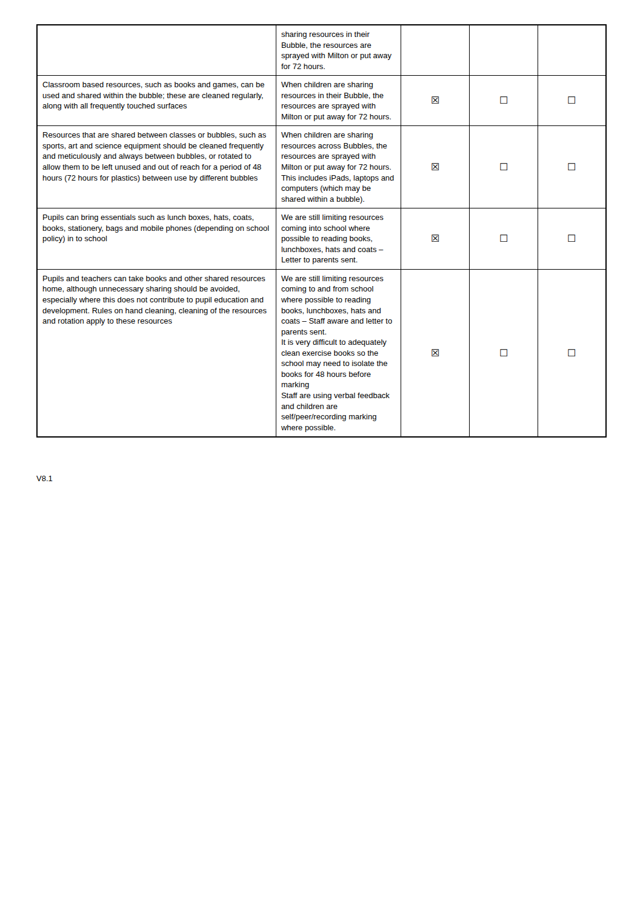| | sharing resources in their Bubble, the resources are sprayed with Milton or put away for 72 hours. | | | |
| Classroom based resources, such as books and games, can be used and shared within the bubble; these are cleaned regularly, along with all frequently touched surfaces | When children are sharing resources in their Bubble, the resources are sprayed with Milton or put away for 72 hours. | ☒ | ☐ | ☐ |
| Resources that are shared between classes or bubbles, such as sports, art and science equipment should be cleaned frequently and meticulously and always between bubbles, or rotated to allow them to be left unused and out of reach for a period of 48 hours (72 hours for plastics) between use by different bubbles | When children are sharing resources across Bubbles, the resources are sprayed with Milton or put away for 72 hours. This includes iPads, laptops and computers (which may be shared within a bubble). | ☒ | ☐ | ☐ |
| Pupils can bring essentials such as lunch boxes, hats, coats, books, stationery, bags and mobile phones (depending on school policy) in to school | We are still limiting resources coming into school where possible to reading books, lunchboxes, hats and coats – Letter to parents sent. | ☒ | ☐ | ☐ |
| Pupils and teachers can take books and other shared resources home, although unnecessary sharing should be avoided, especially where this does not contribute to pupil education and development. Rules on hand cleaning, cleaning of the resources and rotation apply to these resources | We are still limiting resources coming to and from school where possible to reading books, lunchboxes, hats and coats – Staff aware and letter to parents sent. It is very difficult to adequately clean exercise books so the school may need to isolate the books for 48 hours before marking Staff are using verbal feedback and children are self/peer/recording marking where possible. | ☒ | ☐ | ☐ |
V8.1